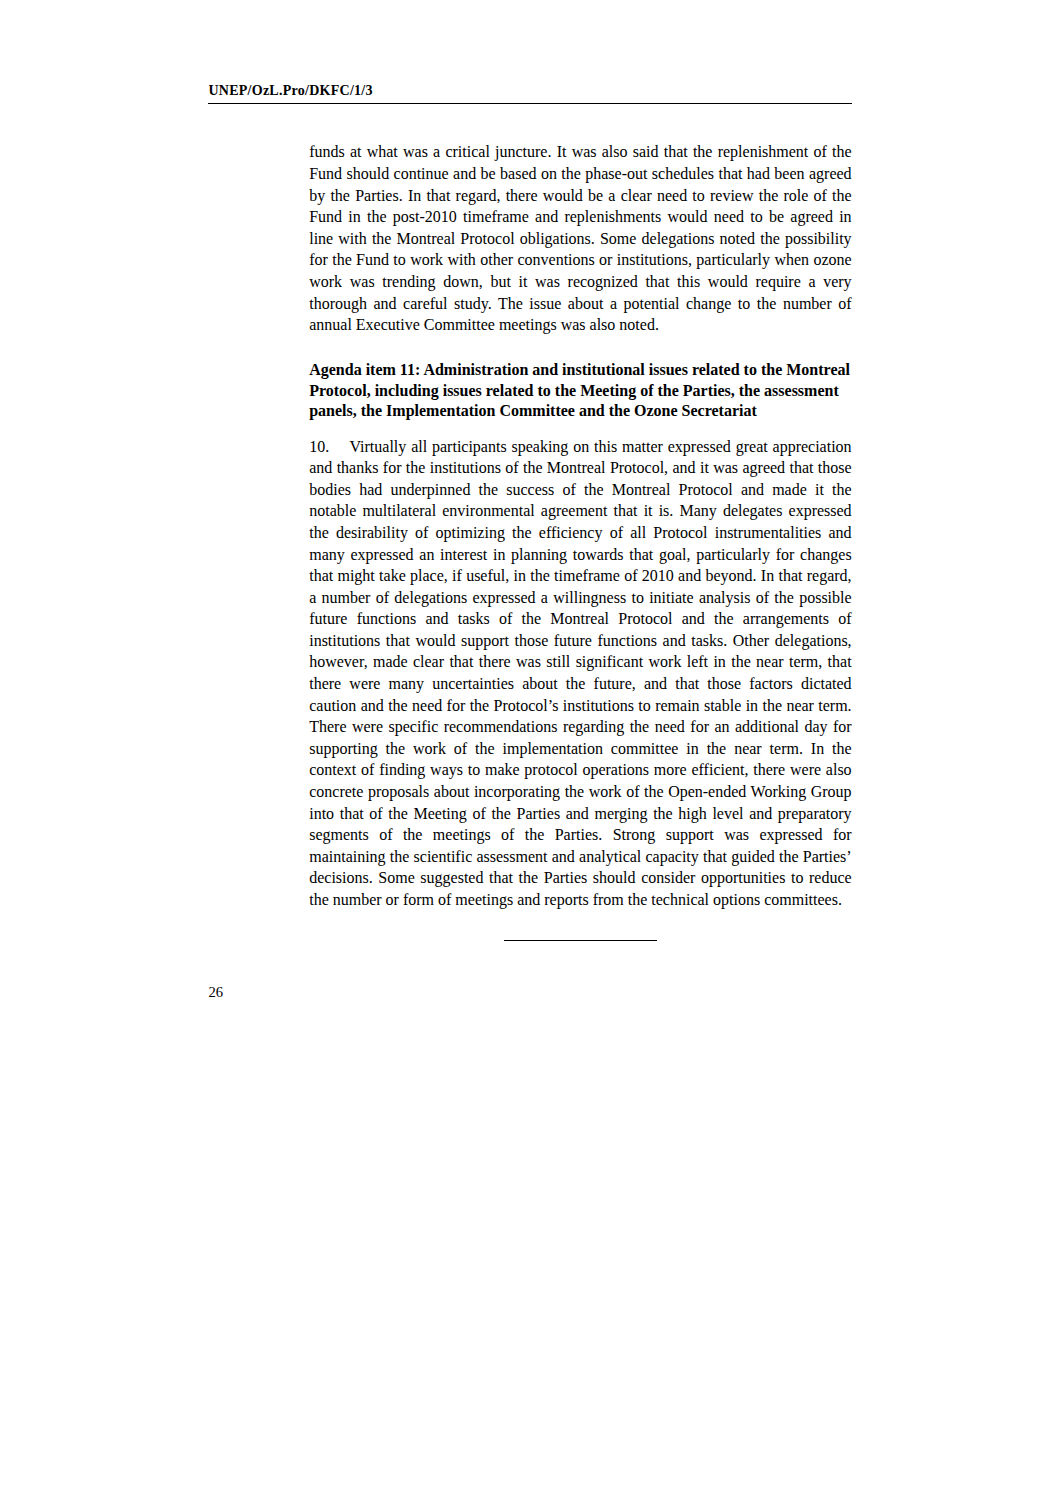UNEP/OzL.Pro/DKFC/1/3
funds at what was a critical juncture. It was also said that the replenishment of the Fund should continue and be based on the phase-out schedules that had been agreed by the Parties. In that regard, there would be a clear need to review the role of the Fund in the post-2010 timeframe and replenishments would need to be agreed in line with the Montreal Protocol obligations. Some delegations noted the possibility for the Fund to work with other conventions or institutions, particularly when ozone work was trending down, but it was recognized that this would require a very thorough and careful study. The issue about a potential change to the number of annual Executive Committee meetings was also noted.
Agenda item 11: Administration and institutional issues related to the Montreal Protocol, including issues related to the Meeting of the Parties, the assessment panels, the Implementation Committee and the Ozone Secretariat
10. Virtually all participants speaking on this matter expressed great appreciation and thanks for the institutions of the Montreal Protocol, and it was agreed that those bodies had underpinned the success of the Montreal Protocol and made it the notable multilateral environmental agreement that it is. Many delegates expressed the desirability of optimizing the efficiency of all Protocol instrumentalities and many expressed an interest in planning towards that goal, particularly for changes that might take place, if useful, in the timeframe of 2010 and beyond. In that regard, a number of delegations expressed a willingness to initiate analysis of the possible future functions and tasks of the Montreal Protocol and the arrangements of institutions that would support those future functions and tasks. Other delegations, however, made clear that there was still significant work left in the near term, that there were many uncertainties about the future, and that those factors dictated caution and the need for the Protocol’s institutions to remain stable in the near term. There were specific recommendations regarding the need for an additional day for supporting the work of the implementation committee in the near term. In the context of finding ways to make protocol operations more efficient, there were also concrete proposals about incorporating the work of the Open-ended Working Group into that of the Meeting of the Parties and merging the high level and preparatory segments of the meetings of the Parties. Strong support was expressed for maintaining the scientific assessment and analytical capacity that guided the Parties’ decisions. Some suggested that the Parties should consider opportunities to reduce the number or form of meetings and reports from the technical options committees.
26